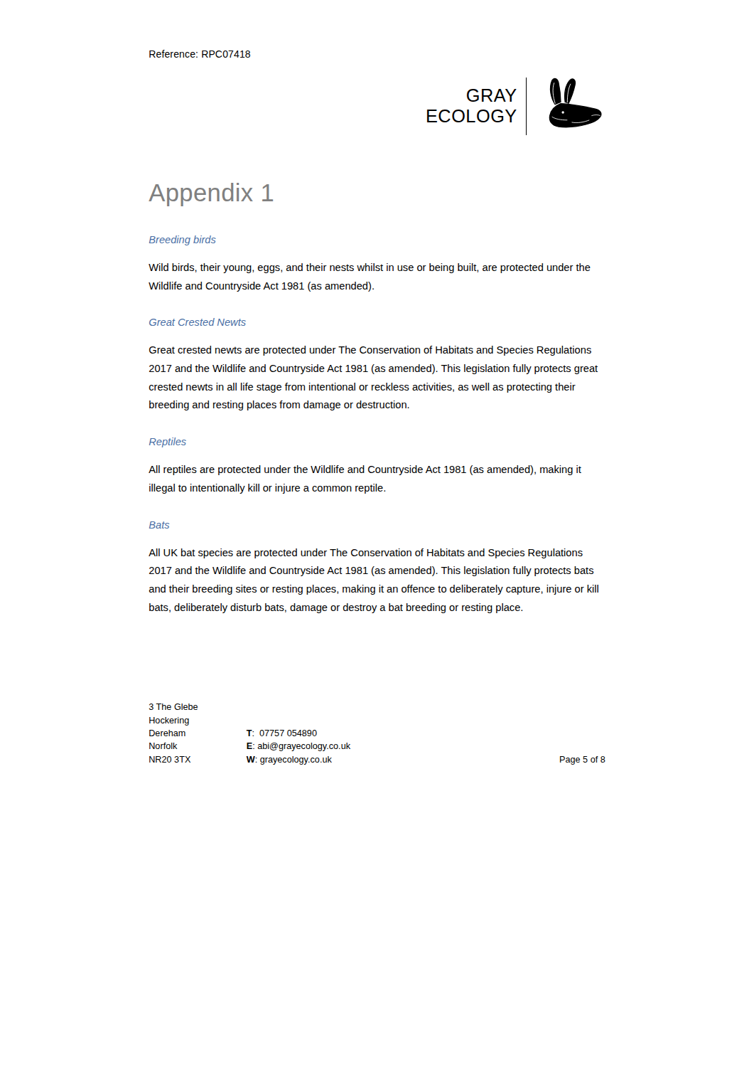Reference: RPC07418
GRAY
ECOLOGY
Appendix 1
Breeding birds
Wild birds, their young, eggs, and their nests whilst in use or being built, are protected under the Wildlife and Countryside Act 1981 (as amended).
Great Crested Newts
Great crested newts are protected under The Conservation of Habitats and Species Regulations 2017 and the Wildlife and Countryside Act 1981 (as amended). This legislation fully protects great crested newts in all life stage from intentional or reckless activities, as well as protecting their breeding and resting places from damage or destruction.
Reptiles
All reptiles are protected under the Wildlife and Countryside Act 1981 (as amended), making it illegal to intentionally kill or injure a common reptile.
Bats
All UK bat species are protected under The Conservation of Habitats and Species Regulations 2017 and the Wildlife and Countryside Act 1981 (as amended). This legislation fully protects bats and their breeding sites or resting places, making it an offence to deliberately capture, injure or kill bats, deliberately disturb bats, damage or destroy a bat breeding or resting place.
3 The Glebe Hockering Dereham Norfolk NR20 3TX
T: 07757 054890
E: abi@grayecology.co.uk
W: grayecology.co.uk
Page 5 of 8